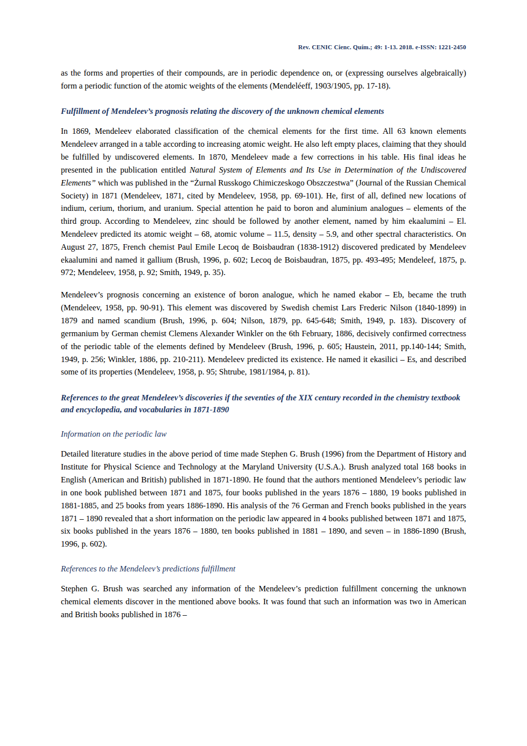Rev. CENIC Cienc. Quím.; 49: 1-13. 2018. e-ISSN: 1221-2450
as the forms and properties of their compounds, are in periodic dependence on, or (expressing ourselves algebraically) form a periodic function of the atomic weights of the elements (Mendeléeff, 1903/1905, pp. 17-18).
Fulfillment of Mendeleev’s prognosis relating the discovery of the unknown chemical elements
In 1869, Mendeleev elaborated classification of the chemical elements for the first time. All 63 known elements Mendeleev arranged in a table according to increasing atomic weight. He also left empty places, claiming that they should be fulfilled by undiscovered elements. In 1870, Mendeleev made a few corrections in his table. His final ideas he presented in the publication entitled Natural System of Elements and Its Use in Determination of the Undiscovered Elements” which was published in the “Żurnal Russkogo Chimiczeskogo Obszczestwa” (Journal of the Russian Chemical Society) in 1871 (Mendeleev, 1871, cited by Mendeleev, 1958, pp. 69-101). He, first of all, defined new locations of indium, cerium, thorium, and uranium. Special attention he paid to boron and aluminium analogues – elements of the third group. According to Mendeleev, zinc should be followed by another element, named by him ekaalumini – El. Mendeleev predicted its atomic weight – 68, atomic volume – 11.5, density – 5.9, and other spectral characteristics. On August 27, 1875, French chemist Paul Emile Lecoq de Boisbaudran (1838-1912) discovered predicated by Mendeleev ekaalumini and named it gallium (Brush, 1996, p. 602; Lecoq de Boisbaudran, 1875, pp. 493-495; Mendeleef, 1875, p. 972; Mendeleev, 1958, p. 92; Smith, 1949, p. 35).
Mendeleev’s prognosis concerning an existence of boron analogue, which he named ekabor – Eb, became the truth (Mendeleev, 1958, pp. 90-91). This element was discovered by Swedish chemist Lars Frederic Nilson (1840-1899) in 1879 and named scandium (Brush, 1996, p. 604; Nilson, 1879, pp. 645-648; Smith, 1949, p. 183). Discovery of germanium by German chemist Clemens Alexander Winkler on the 6th February, 1886, decisively confirmed correctness of the periodic table of the elements defined by Mendeleev (Brush, 1996, p. 605; Haustein, 2011, pp.140-144; Smith, 1949, p. 256; Winkler, 1886, pp. 210-211). Mendeleev predicted its existence. He named it ekasilici – Es, and described some of its properties (Mendeleev, 1958, p. 95; Shtrube, 1981/1984, p. 81).
References to the great Mendeleev’s discoveries if the seventies of the XIX century recorded in the chemistry textbook and encyclopedia, and vocabularies in 1871-1890
Information on the periodic law
Detailed literature studies in the above period of time made Stephen G. Brush (1996) from the Department of History and Institute for Physical Science and Technology at the Maryland University (U.S.A.). Brush analyzed total 168 books in English (American and British) published in 1871-1890. He found that the authors mentioned Mendeleev’s periodic law in one book published between 1871 and 1875, four books published in the years 1876 – 1880, 19 books published in 1881-1885, and 25 books from years 1886-1890. His analysis of the 76 German and French books published in the years 1871 – 1890 revealed that a short information on the periodic law appeared in 4 books published between 1871 and 1875, six books published in the years 1876 – 1880, ten books published in 1881 – 1890, and seven – in 1886-1890 (Brush, 1996, p. 602).
References to the Mendeleev’s predictions fulfillment
Stephen G. Brush was searched any information of the Mendeleev’s prediction fulfillment concerning the unknown chemical elements discover in the mentioned above books. It was found that such an information was two in American and British books published in 1876 –